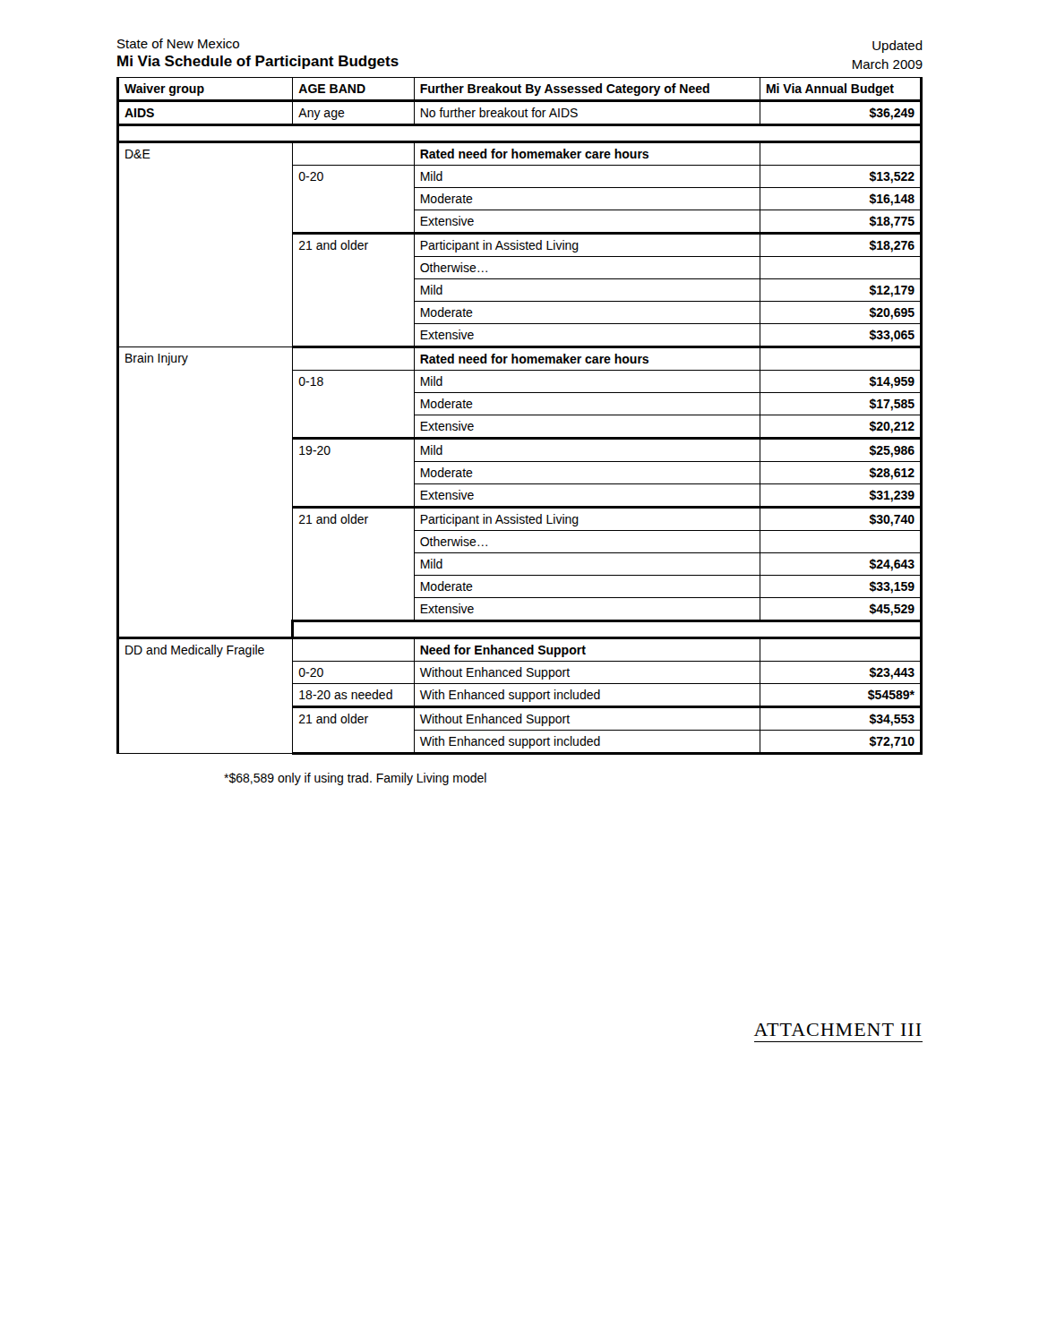State of New Mexico
Mi Via Schedule of Participant Budgets
Updated
March 2009
| Waiver group | AGE BAND | Further Breakout By Assessed Category of Need | Mi Via Annual Budget |
| --- | --- | --- | --- |
| AIDS | Any age | No further breakout for AIDS | $36,249 |
| D&E | | Rated need for homemaker care hours | |
| 0-20 | Mild | $13,522 |
| Moderate | $16,148 |
| Extensive | $18,775 |
| 21 and older | Participant in Assisted Living | $18,276 |
| Otherwise… | |
| Mild | $12,179 |
| Moderate | $20,695 |
| Extensive | $33,065 |
| Brain Injury | | Rated need for homemaker care hours | |
| 0-18 | Mild | $14,959 |
| Moderate | $17,585 |
| Extensive | $20,212 |
| 19-20 | Mild | $25,986 |
| Moderate | $28,612 |
| Extensive | $31,239 |
| 21 and older | Participant in Assisted Living | $30,740 |
| Otherwise… | |
| Mild | $24,643 |
| Moderate | $33,159 |
| Extensive | $45,529 |
| DD and Medically Fragile | | Need for Enhanced Support | |
| 0-20 | Without Enhanced Support | $23,443 |
| 18-20 as needed | With Enhanced support included | $54589* |
| 21 and older | Without Enhanced Support | $34,553 |
| With Enhanced support included | $72,710 |
*$68,589 only if using trad. Family Living model
ATTACHMENT III